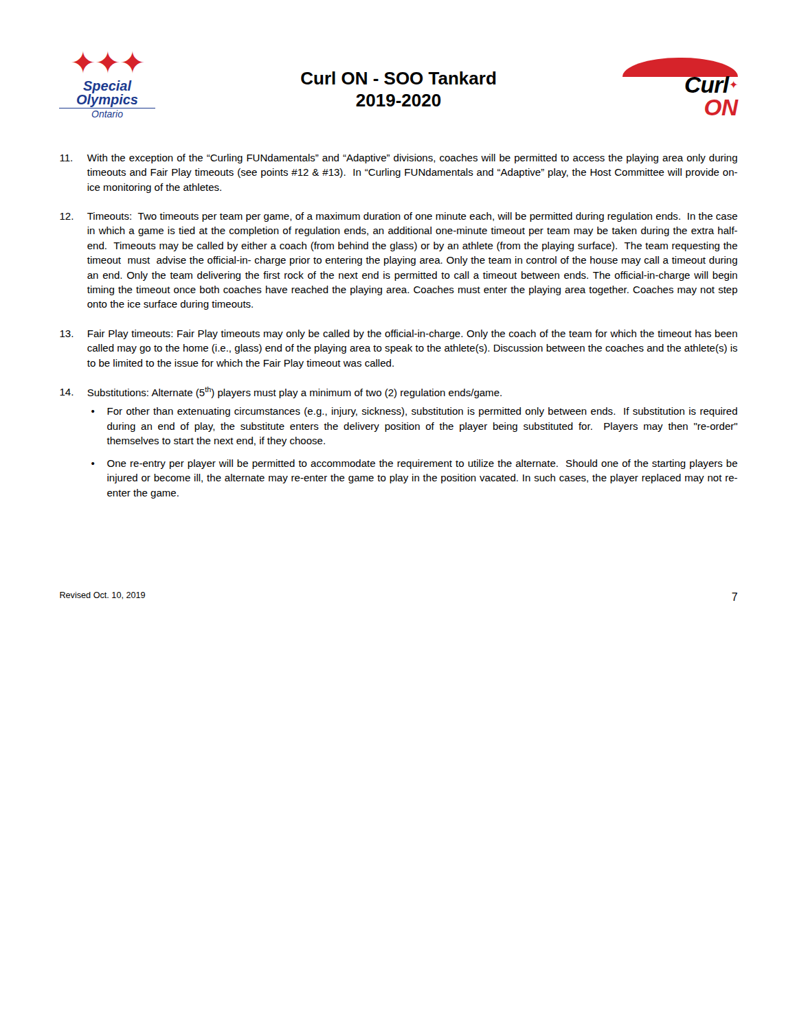✦✦✦
Special
Olympics
Ontario
Curl ON - SOO Tankard
2019-2020
Curl✦
ON
11. With the exception of the “Curling FUNdamentals” and “Adaptive” divisions, coaches will be permitted to access the playing area only during timeouts and Fair Play timeouts (see points #12 & #13). In “Curling FUNdamentals and “Adaptive” play, the Host Committee will provide on-ice monitoring of the athletes.
12. Timeouts: Two timeouts per team per game, of a maximum duration of one minute each, will be permitted during regulation ends. In the case in which a game is tied at the completion of regulation ends, an additional one-minute timeout per team may be taken during the extra half-end. Timeouts may be called by either a coach (from behind the glass) or by an athlete (from the playing surface). The team requesting the timeout must advise the official-in- charge prior to entering the playing area. Only the team in control of the house may call a timeout during an end. Only the team delivering the first rock of the next end is permitted to call a timeout between ends. The official-in-charge will begin timing the timeout once both coaches have reached the playing area. Coaches must enter the playing area together. Coaches may not step onto the ice surface during timeouts.
13. Fair Play timeouts: Fair Play timeouts may only be called by the official-in-charge. Only the coach of the team for which the timeout has been called may go to the home (i.e., glass) end of the playing area to speak to the athlete(s). Discussion between the coaches and the athlete(s) is to be limited to the issue for which the Fair Play timeout was called.
14. Substitutions: Alternate (5th) players must play a minimum of two (2) regulation ends/game.
For other than extenuating circumstances (e.g., injury, sickness), substitution is permitted only between ends. If substitution is required during an end of play, the substitute enters the delivery position of the player being substituted for. Players may then "re-order" themselves to start the next end, if they choose.
One re-entry per player will be permitted to accommodate the requirement to utilize the alternate. Should one of the starting players be injured or become ill, the alternate may re-enter the game to play in the position vacated. In such cases, the player replaced may not re-enter the game.
Revised Oct. 10, 2019 7